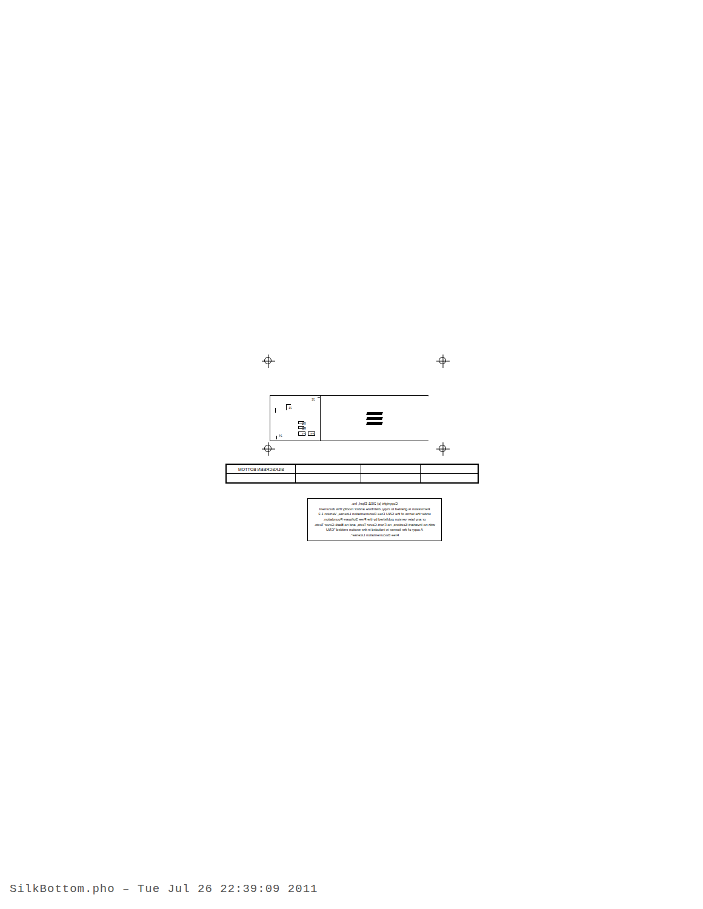J2 J1 R1 R2 C1 C2 J4
| SILKSCREEN BOTTOM | | | |
Copyright (c) 2011 Elpel, Inc.
Permission is granted to copy, distribute and/or modify this document
under the terms of the GNU Free Documentation License, Version 1.3
or any later version published by the Free Software Foundation;
with no Invariant Sections, no Front-Cover Texts, and no Back-Cover Texts.
A copy of the license is included in the section entitled "GNU
Free Documentation License".
SilkBottom.pho – Tue Jul 26 22:39:09 2011